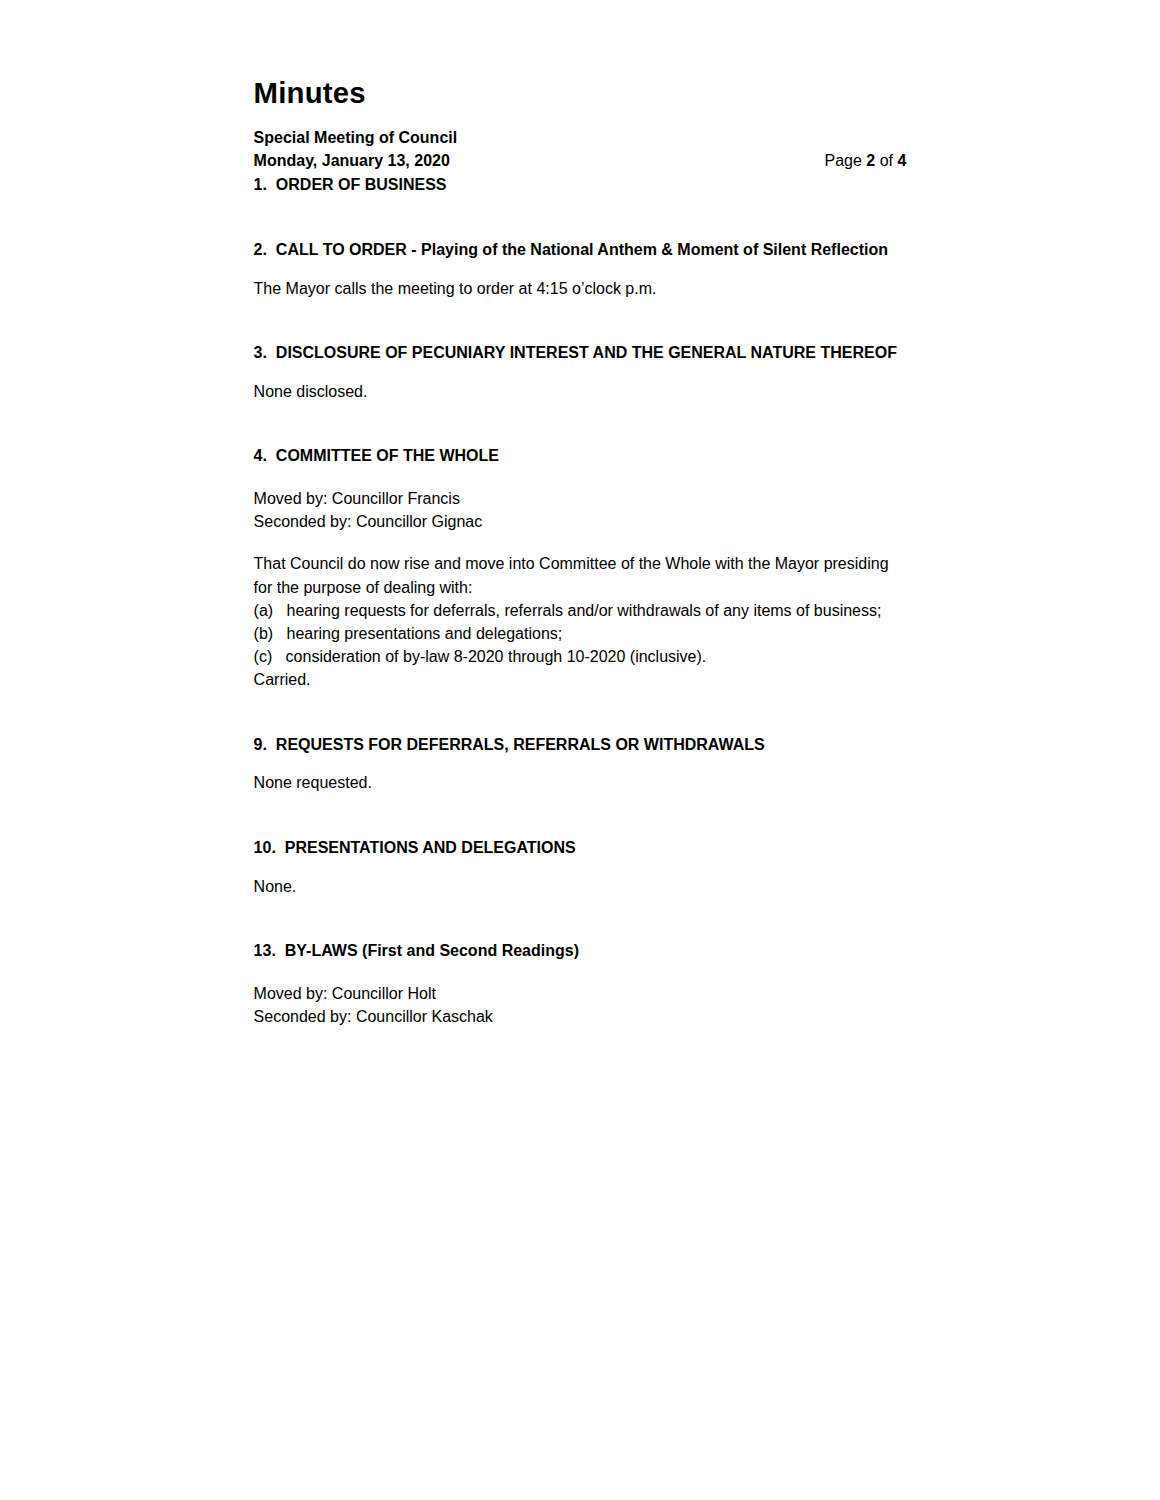Minutes
Special Meeting of Council
Monday, January 13, 2020 Page 2 of 4
1. ORDER OF BUSINESS
2. CALL TO ORDER - Playing of the National Anthem & Moment of Silent Reflection
The Mayor calls the meeting to order at 4:15 o’clock p.m.
3. DISCLOSURE OF PECUNIARY INTEREST AND THE GENERAL NATURE THEREOF
None disclosed.
4. COMMITTEE OF THE WHOLE
Moved by: Councillor Francis
Seconded by: Councillor Gignac
That Council do now rise and move into Committee of the Whole with the Mayor presiding for the purpose of dealing with:
(a) hearing requests for deferrals, referrals and/or withdrawals of any items of business;
(b) hearing presentations and delegations;
(c) consideration of by-law 8-2020 through 10-2020 (inclusive).
Carried.
9. REQUESTS FOR DEFERRALS, REFERRALS OR WITHDRAWALS
None requested.
10. PRESENTATIONS AND DELEGATIONS
None.
13. BY-LAWS (First and Second Readings)
Moved by: Councillor Holt
Seconded by: Councillor Kaschak